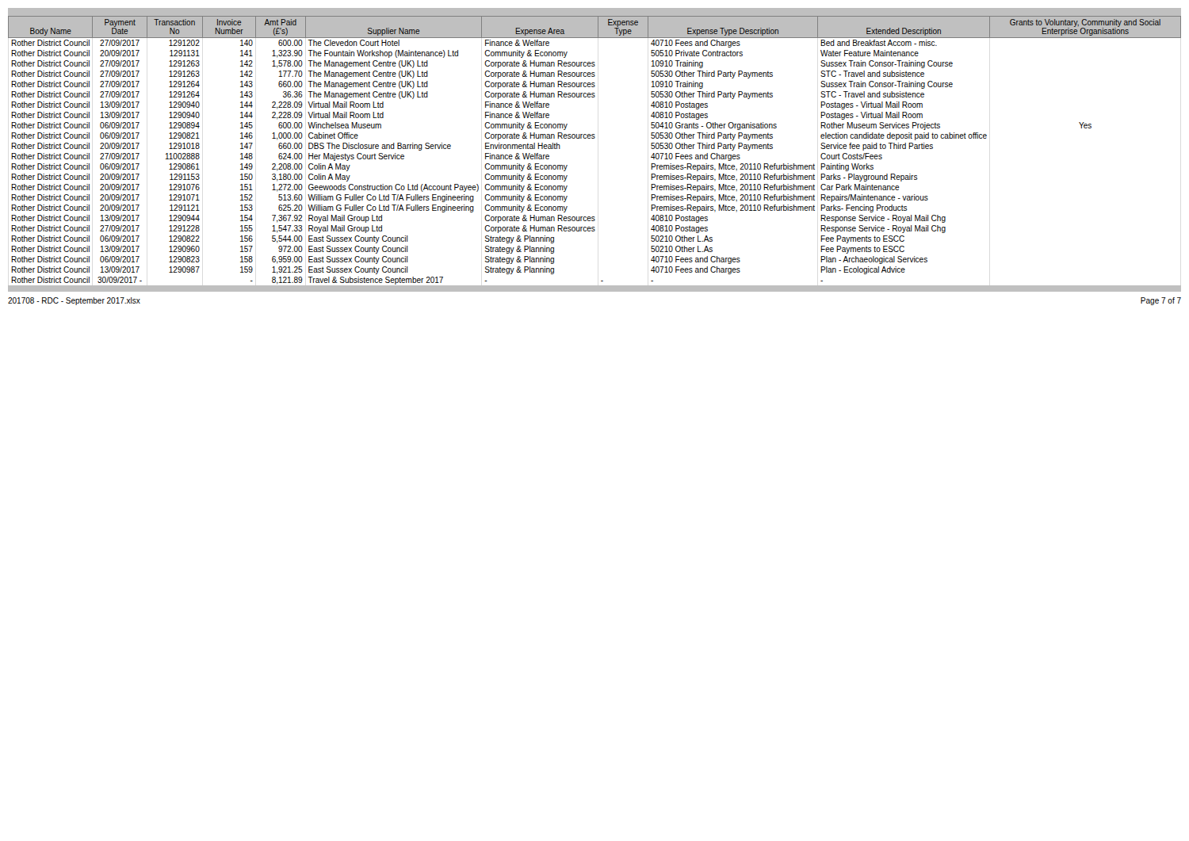| Body Name | Payment Date | Transaction No | Invoice Number | Amt Paid (£'s) | Supplier Name | Expense Area | Expense Type | Expense Type Description | Extended Description | Grants to Voluntary, Community and Social Enterprise Organisations |
| --- | --- | --- | --- | --- | --- | --- | --- | --- | --- | --- |
| Rother District Council | 27/09/2017 | 1291202 | 140 | 600.00 | The Clevedon Court Hotel | Finance & Welfare | | 40710 Fees and Charges | Bed and Breakfast Accom - misc. | |
| Rother District Council | 20/09/2017 | 1291131 | 141 | 1,323.90 | The Fountain Workshop (Maintenance) Ltd | Community & Economy | | 50510 Private Contractors | Water Feature Maintenance | |
| Rother District Council | 27/09/2017 | 1291263 | 142 | 1,578.00 | The Management Centre (UK) Ltd | Corporate & Human Resources | | 10910 Training | Sussex Train Consor-Training Course | |
| Rother District Council | 27/09/2017 | 1291263 | 142 | 177.70 | The Management Centre (UK) Ltd | Corporate & Human Resources | | 50530 Other Third Party Payments | STC - Travel and subsistence | |
| Rother District Council | 27/09/2017 | 1291264 | 143 | 660.00 | The Management Centre (UK) Ltd | Corporate & Human Resources | | 10910 Training | Sussex Train Consor-Training Course | |
| Rother District Council | 27/09/2017 | 1291264 | 143 | 36.36 | The Management Centre (UK) Ltd | Corporate & Human Resources | | 50530 Other Third Party Payments | STC - Travel and subsistence | |
| Rother District Council | 13/09/2017 | 1290940 | 144 | 2,228.09 | Virtual Mail Room Ltd | Finance & Welfare | | 40810 Postages | Postages - Virtual Mail Room | |
| Rother District Council | 13/09/2017 | 1290940 | 144 | 2,228.09 | Virtual Mail Room Ltd | Finance & Welfare | | 40810 Postages | Postages - Virtual Mail Room | |
| Rother District Council | 06/09/2017 | 1290894 | 145 | 600.00 | Winchelsea Museum | Community & Economy | | 50410 Grants - Other Organisations | Rother Museum Services Projects | Yes |
| Rother District Council | 06/09/2017 | 1290821 | 146 | 1,000.00 | Cabinet Office | Corporate & Human Resources | | 50530 Other Third Party Payments | election candidate deposit paid to cabinet office | |
| Rother District Council | 20/09/2017 | 1291018 | 147 | 660.00 | DBS The Disclosure and Barring Service | Environmental Health | | 50530 Other Third Party Payments | Service fee paid to Third Parties | |
| Rother District Council | 27/09/2017 | 11002888 | 148 | 624.00 | Her Majestys Court Service | Finance & Welfare | | 40710 Fees and Charges | Court Costs/Fees | |
| Rother District Council | 06/09/2017 | 1290861 | 149 | 2,208.00 | Colin A May | Community & Economy | | Premises-Repairs, Mtce, 20110 Refurbishment | Painting Works | |
| Rother District Council | 20/09/2017 | 1291153 | 150 | 3,180.00 | Colin A May | Community & Economy | | Premises-Repairs, Mtce, 20110 Refurbishment | Parks - Playground Repairs | |
| Rother District Council | 20/09/2017 | 1291076 | 151 | 1,272.00 | Geewoods Construction Co Ltd (Account Payee) | Community & Economy | | Premises-Repairs, Mtce, 20110 Refurbishment | Car Park Maintenance | |
| Rother District Council | 20/09/2017 | 1291071 | 152 | 513.60 | William G Fuller Co Ltd T/A Fullers Engineering | Community & Economy | | Premises-Repairs, Mtce, 20110 Refurbishment | Repairs/Maintenance - various | |
| Rother District Council | 20/09/2017 | 1291121 | 153 | 625.20 | William G Fuller Co Ltd T/A Fullers Engineering | Community & Economy | | Premises-Repairs, Mtce, 20110 Refurbishment | Parks- Fencing Products | |
| Rother District Council | 13/09/2017 | 1290944 | 154 | 7,367.92 | Royal Mail Group Ltd | Corporate & Human Resources | | 40810 Postages | Response Service - Royal Mail Chg | |
| Rother District Council | 27/09/2017 | 1291228 | 155 | 1,547.33 | Royal Mail Group Ltd | Corporate & Human Resources | | 40810 Postages | Response Service - Royal Mail Chg | |
| Rother District Council | 06/09/2017 | 1290822 | 156 | 5,544.00 | East Sussex County Council | Strategy & Planning | | 50210 Other L.As | Fee Payments to ESCC | |
| Rother District Council | 13/09/2017 | 1290960 | 157 | 972.00 | East Sussex County Council | Strategy & Planning | | 50210 Other L.As | Fee Payments to ESCC | |
| Rother District Council | 06/09/2017 | 1290823 | 158 | 6,959.00 | East Sussex County Council | Strategy & Planning | | 40710 Fees and Charges | Plan - Archaeological Services | |
| Rother District Council | 13/09/2017 | 1290987 | 159 | 1,921.25 | East Sussex County Council | Strategy & Planning | | 40710 Fees and Charges | Plan - Ecological Advice | |
| Rother District Council | 30/09/2017 - | | - | 8,121.89 | Travel & Subsistence September 2017 | - | - | - | - | |
201708 - RDC - September 2017.xlsx Page 7 of 7